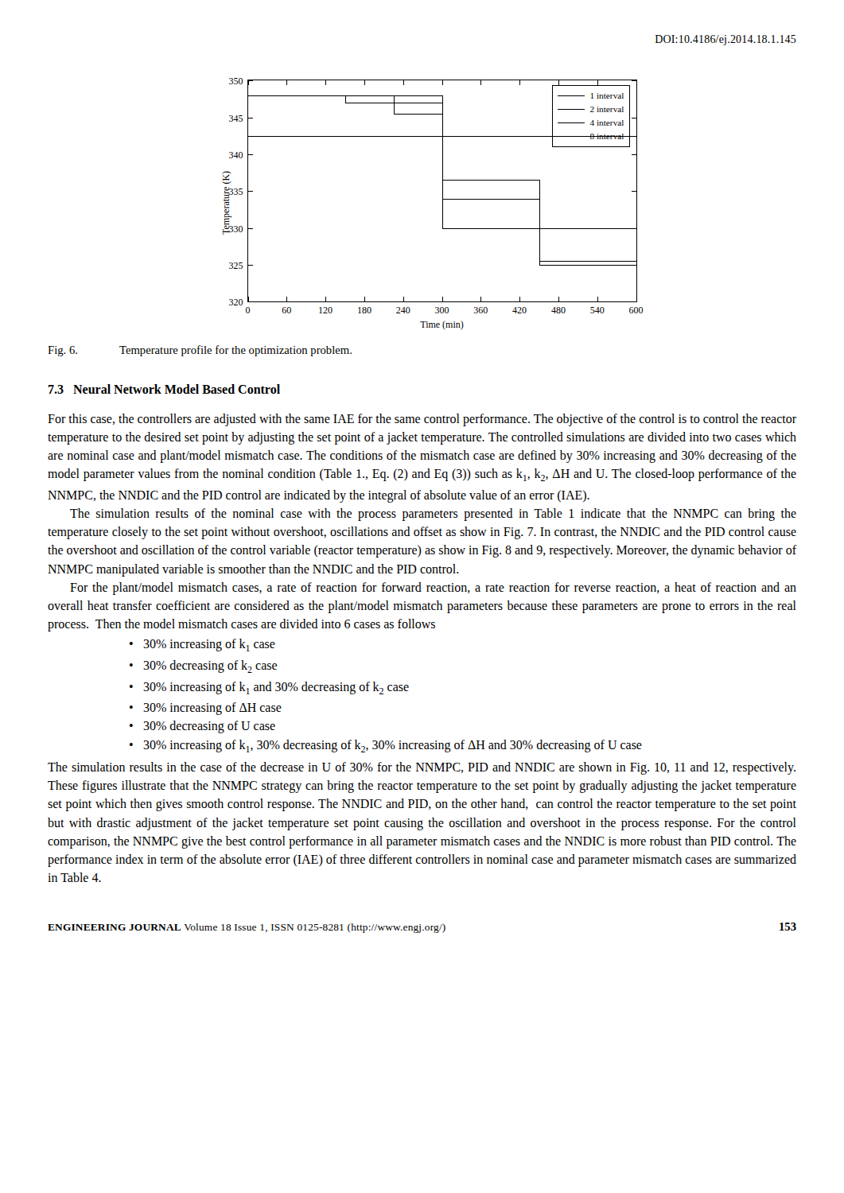DOI:10.4186/ej.2014.18.1.145
Temperature (K)
350
345
340
335
330
325
320
0
60
120
180
240
300
360
420
480
540
600
Time (min)
1 interval
2 interval
4 interval
8 interval
Fig. 6. Temperature profile for the optimization problem.
7.3 Neural Network Model Based Control
For this case, the controllers are adjusted with the same IAE for the same control performance. The objective of the control is to control the reactor temperature to the desired set point by adjusting the set point of a jacket temperature. The controlled simulations are divided into two cases which are nominal case and plant/model mismatch case. The conditions of the mismatch case are defined by 30% increasing and 30% decreasing of the model parameter values from the nominal condition (Table 1., Eq. (2) and Eq (3)) such as k1, k2, ΔH and U. The closed-loop performance of the NNMPC, the NNDIC and the PID control are indicated by the integral of absolute value of an error (IAE).
The simulation results of the nominal case with the process parameters presented in Table 1 indicate that the NNMPC can bring the temperature closely to the set point without overshoot, oscillations and offset as show in Fig. 7. In contrast, the NNDIC and the PID control cause the overshoot and oscillation of the control variable (reactor temperature) as show in Fig. 8 and 9, respectively. Moreover, the dynamic behavior of NNMPC manipulated variable is smoother than the NNDIC and the PID control.
For the plant/model mismatch cases, a rate of reaction for forward reaction, a rate reaction for reverse reaction, a heat of reaction and an overall heat transfer coefficient are considered as the plant/model mismatch parameters because these parameters are prone to errors in the real process. Then the model mismatch cases are divided into 6 cases as follows
30% increasing of k1 case
30% decreasing of k2 case
30% increasing of k1 and 30% decreasing of k2 case
30% increasing of ΔH case
30% decreasing of U case
30% increasing of k1, 30% decreasing of k2, 30% increasing of ΔH and 30% decreasing of U case
The simulation results in the case of the decrease in U of 30% for the NNMPC, PID and NNDIC are shown in Fig. 10, 11 and 12, respectively. These figures illustrate that the NNMPC strategy can bring the reactor temperature to the set point by gradually adjusting the jacket temperature set point which then gives smooth control response. The NNDIC and PID, on the other hand, can control the reactor temperature to the set point but with drastic adjustment of the jacket temperature set point causing the oscillation and overshoot in the process response. For the control comparison, the NNMPC give the best control performance in all parameter mismatch cases and the NNDIC is more robust than PID control. The performance index in term of the absolute error (IAE) of three different controllers in nominal case and parameter mismatch cases are summarized in Table 4.
ENGINEERING JOURNAL Volume 18 Issue 1, ISSN 0125-8281 (http://www.engj.org/)
153